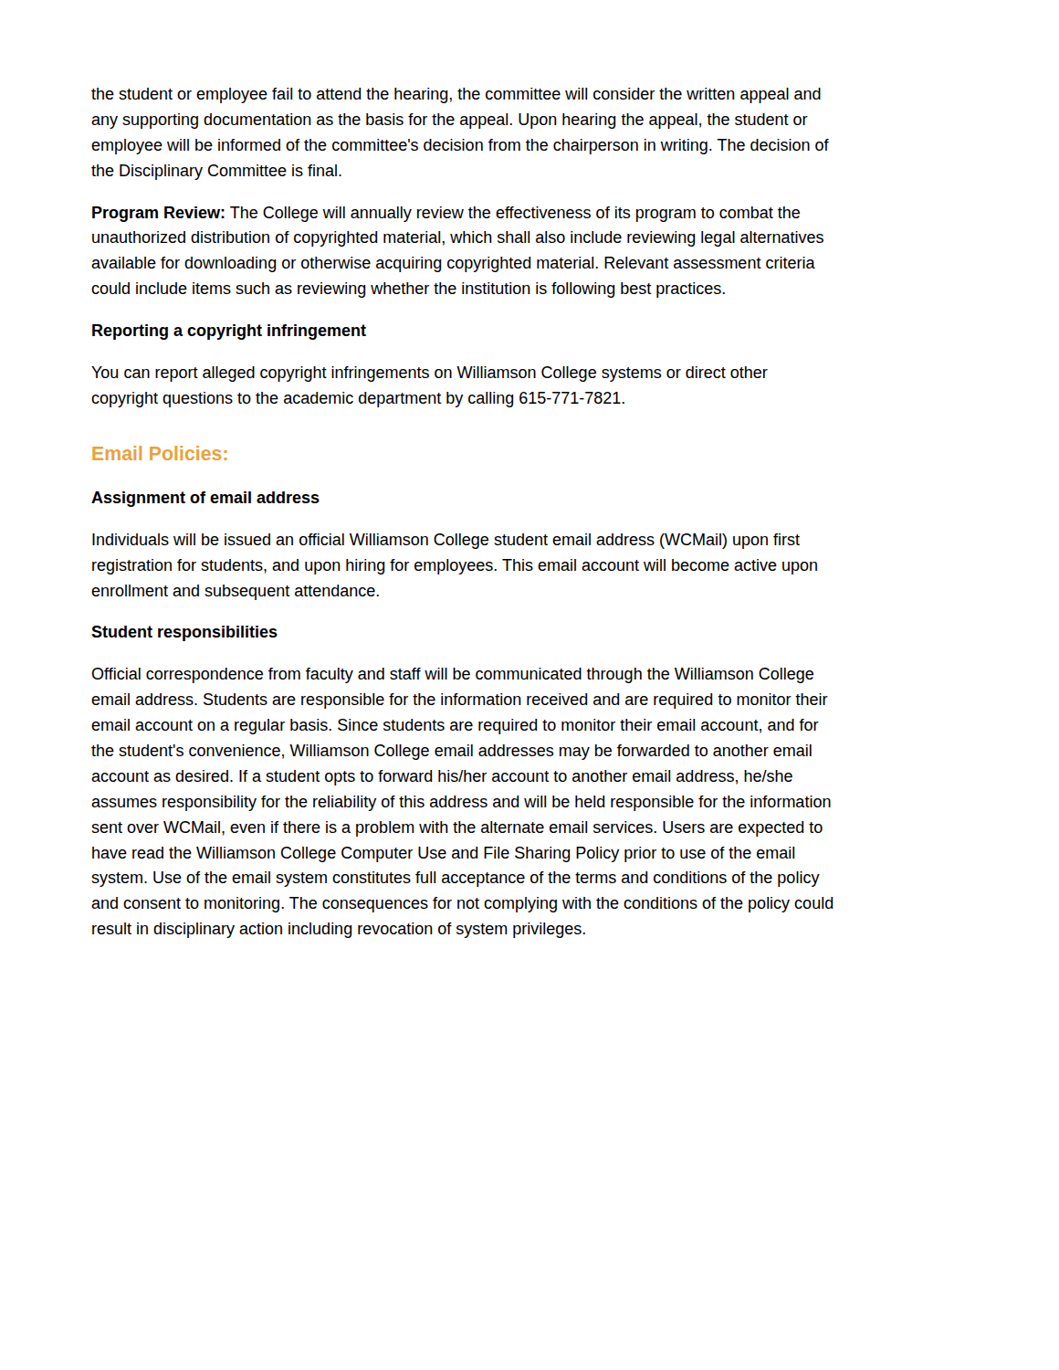the student or employee fail to attend the hearing, the committee will consider the written appeal and any supporting documentation as the basis for the appeal. Upon hearing the appeal, the student or employee will be informed of the committee's decision from the chairperson in writing. The decision of the Disciplinary Committee is final.
Program Review: The College will annually review the effectiveness of its program to combat the unauthorized distribution of copyrighted material, which shall also include reviewing legal alternatives available for downloading or otherwise acquiring copyrighted material. Relevant assessment criteria could include items such as reviewing whether the institution is following best practices.
Reporting a copyright infringement
You can report alleged copyright infringements on Williamson College systems or direct other copyright questions to the academic department by calling 615-771-7821.
Email Policies:
Assignment of email address
Individuals will be issued an official Williamson College student email address (WCMail) upon first registration for students, and upon hiring for employees. This email account will become active upon enrollment and subsequent attendance.
Student responsibilities
Official correspondence from faculty and staff will be communicated through the Williamson College email address. Students are responsible for the information received and are required to monitor their email account on a regular basis. Since students are required to monitor their email account, and for the student's convenience, Williamson College email addresses may be forwarded to another email account as desired. If a student opts to forward his/her account to another email address, he/she assumes responsibility for the reliability of this address and will be held responsible for the information sent over WCMail, even if there is a problem with the alternate email services. Users are expected to have read the Williamson College Computer Use and File Sharing Policy prior to use of the email system. Use of the email system constitutes full acceptance of the terms and conditions of the policy and consent to monitoring. The consequences for not complying with the conditions of the policy could result in disciplinary action including revocation of system privileges.